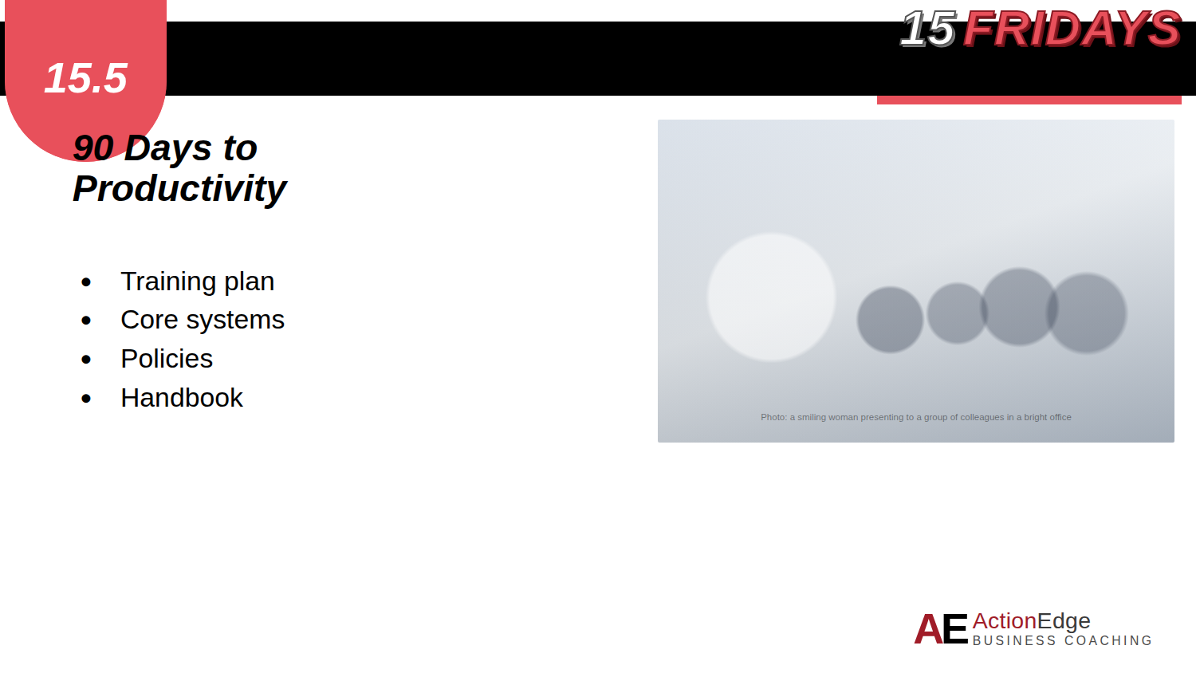15 FRIDAYS
15.5
90 Days to Productivity
Training plan
Core systems
Policies
Handbook
Photo: a smiling woman presenting to a group of colleagues in a bright office
AE
Action Edge
BUSINESS COACHING